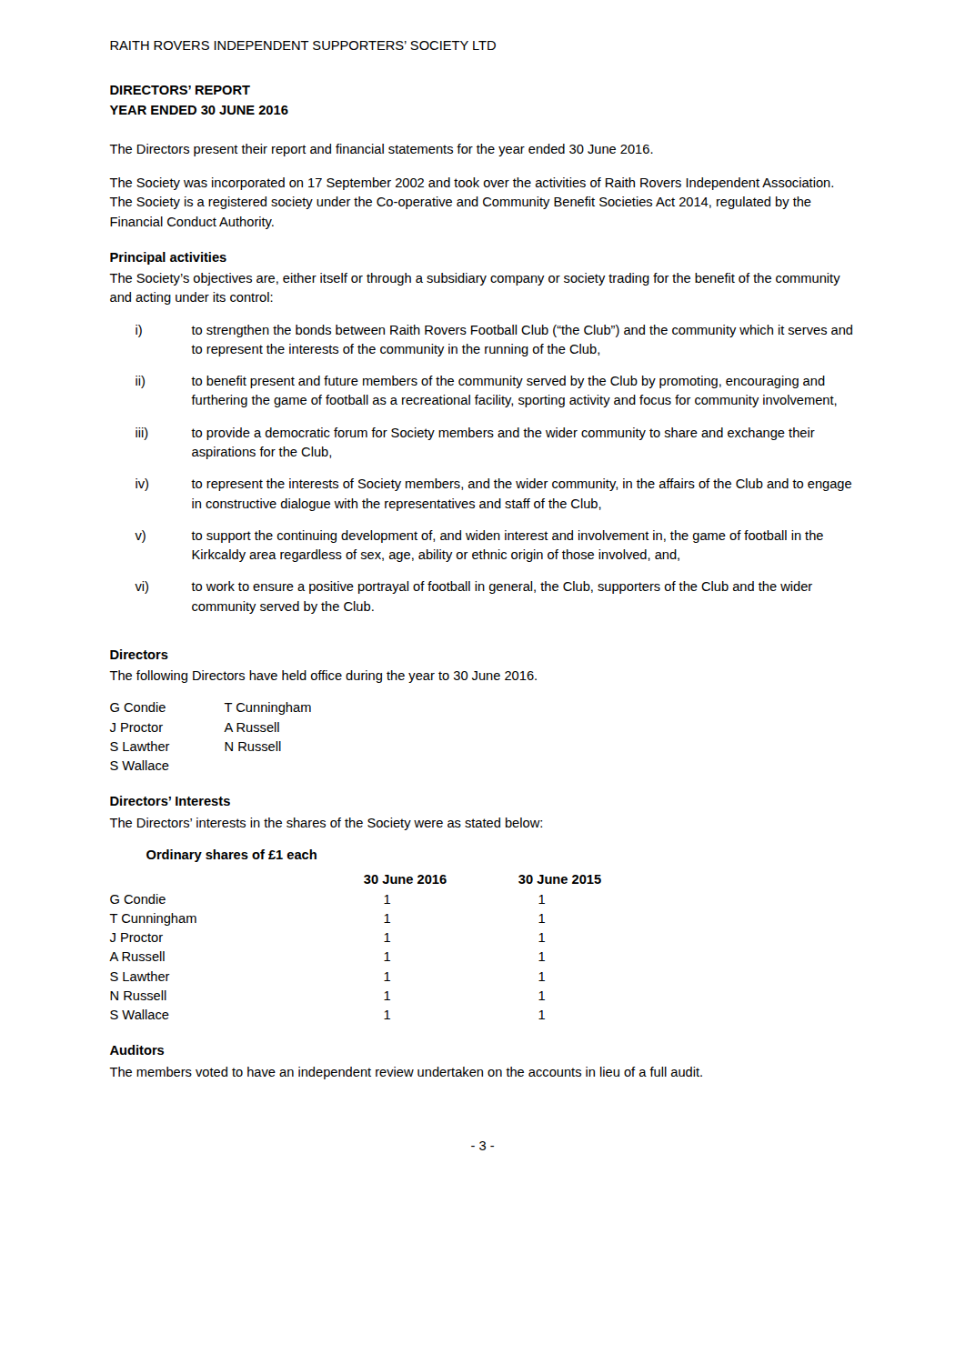RAITH ROVERS INDEPENDENT SUPPORTERS’ SOCIETY LTD
DIRECTORS’ REPORT
YEAR ENDED 30 JUNE 2016
The Directors present their report and financial statements for the year ended 30 June 2016.
The Society was incorporated on 17 September 2002 and took over the activities of Raith Rovers Independent Association. The Society is a registered society under the Co-operative and Community Benefit Societies Act 2014, regulated by the Financial Conduct Authority.
Principal activities
The Society’s objectives are, either itself or through a subsidiary company or society trading for the benefit of the community and acting under its control:
| i) | to strengthen the bonds between Raith Rovers Football Club (“the Club”) and the community which it serves and to represent the interests of the community in the running of the Club, |
| ii) | to benefit present and future members of the community served by the Club by promoting, encouraging and furthering the game of football as a recreational facility, sporting activity and focus for community involvement, |
| iii) | to provide a democratic forum for Society members and the wider community to share and exchange their aspirations for the Club, |
| iv) | to represent the interests of Society members, and the wider community, in the affairs of the Club and to engage in constructive dialogue with the representatives and staff of the Club, |
| v) | to support the continuing development of, and widen interest and involvement in, the game of football in the Kirkcaldy area regardless of sex, age, ability or ethnic origin of those involved, and, |
| vi) | to work to ensure a positive portrayal of football in general, the Club, supporters of the Club and the wider community served by the Club. |
Directors
The following Directors have held office during the year to 30 June 2016.
| G Condie | T Cunningham |
| J Proctor | A Russell |
| S Lawther | N Russell |
| S Wallace | |
Directors’ Interests
The Directors’ interests in the shares of the Society were as stated below:
Ordinary shares of £1 each
| | 30 June 2016 | 30 June 2015 |
| G Condie | 1 | 1 |
| T Cunningham | 1 | 1 |
| J Proctor | 1 | 1 |
| A Russell | 1 | 1 |
| S Lawther | 1 | 1 |
| N Russell | 1 | 1 |
| S Wallace | 1 | 1 |
Auditors
The members voted to have an independent review undertaken on the accounts in lieu of a full audit.
- 3 -